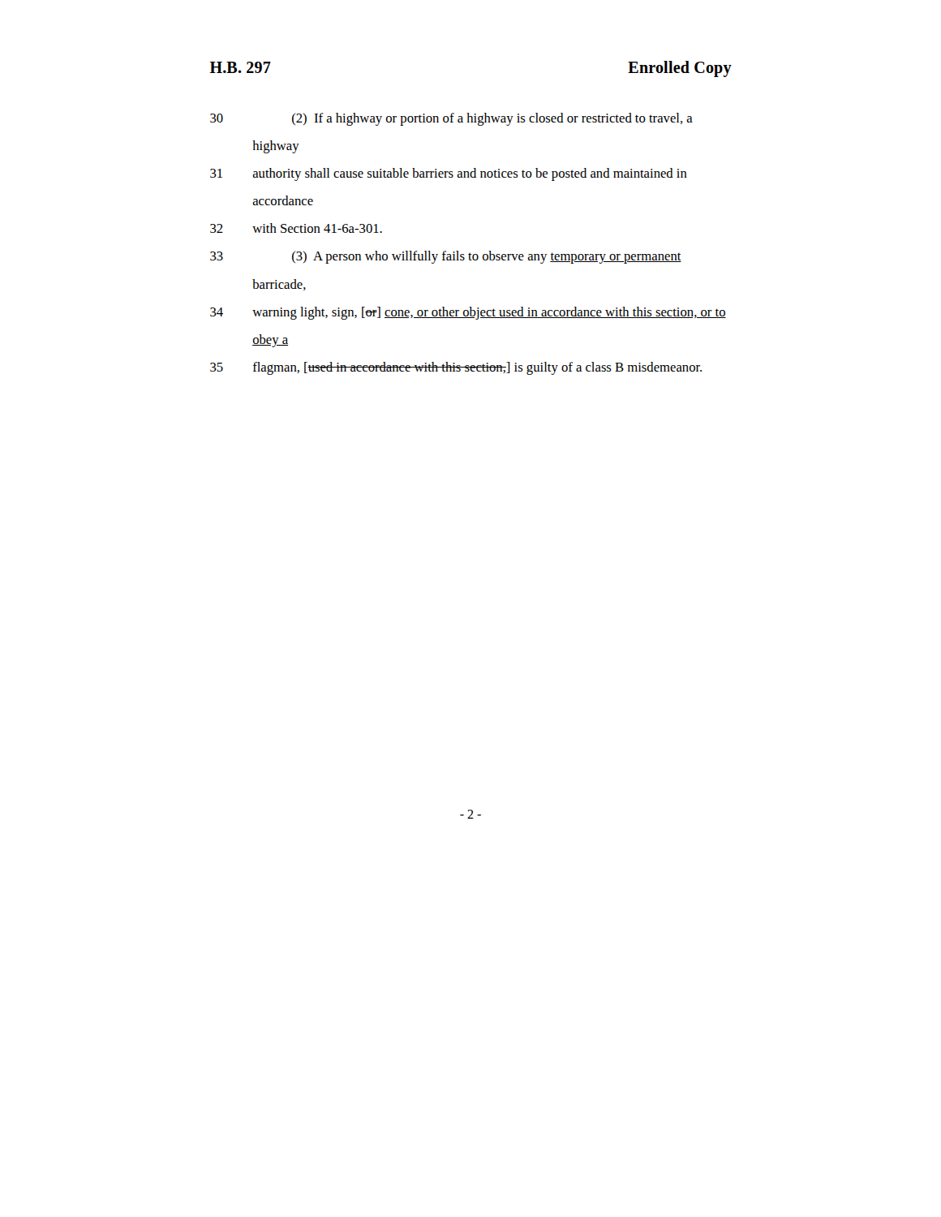H.B. 297 Enrolled Copy
| 30 | (2) If a highway or portion of a highway is closed or restricted to travel, a highway |
| 31 | authority shall cause suitable barriers and notices to be posted and maintained in accordance |
| 32 | with Section 41-6a-301. |
| 33 | (3) A person who willfully fails to observe any temporary or permanent barricade, |
| 34 | warning light, sign, [ or ] cone, or other object used in accordance with this section, or to obey a |
| 35 | flagman, [ used in accordance with this section, ] is guilty of a class B misdemeanor. |
- 2 -